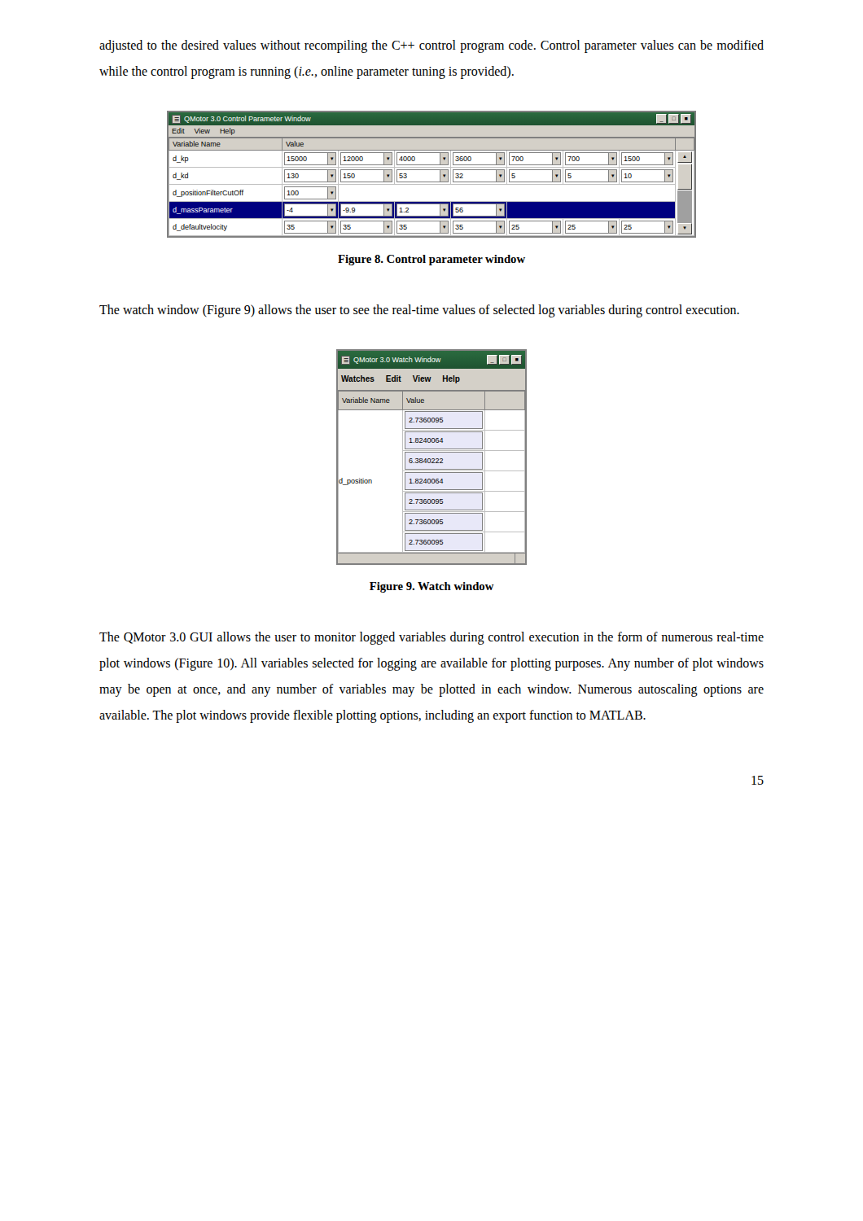adjusted to the desired values without recompiling the C++ control program code. Control parameter values can be modified while the control program is running (i.e., online parameter tuning is provided).
☰ QMotor 3.0 Control Parameter Window
_ □ ■
Edit View Help
| Variable Name | Value | |
| --- | --- | --- |
| d_kp | ▼ | ▼ | ▼ | ▼ | ▼ | ▼ | ▼ | ▲ ▼ |
| d_kd | ▼ | ▼ | ▼ | ▼ | ▼ | ▼ | ▼ |
| d_positionFilterCutOff | ▼ | |
| d_massParameter | ▼ | ▼ | ▼ | ▼ | |
| d_defaultvelocity | ▼ | ▼ | ▼ | ▼ | ▼ | ▼ | ▼ |
Figure 8. Control parameter window
The watch window (Figure 9) allows the user to see the real-time values of selected log variables during control execution.
☰ QMotor 3.0 Watch Window
_ □ ■
Watches Edit View Help
| Variable Name | Value | |
| --- | --- | --- |
| d_position | 2.7360095 | |
| 1.8240064 | |
| 6.3840222 | |
| 1.8240064 | |
| 2.7360095 | |
| 2.7360095 | |
| 2.7360095 | |
Figure 9. Watch window
The QMotor 3.0 GUI allows the user to monitor logged variables during control execution in the form of numerous real-time plot windows (Figure 10). All variables selected for logging are available for plotting purposes. Any number of plot windows may be open at once, and any number of variables may be plotted in each window. Numerous autoscaling options are available. The plot windows provide flexible plotting options, including an export function to MATLAB.
15